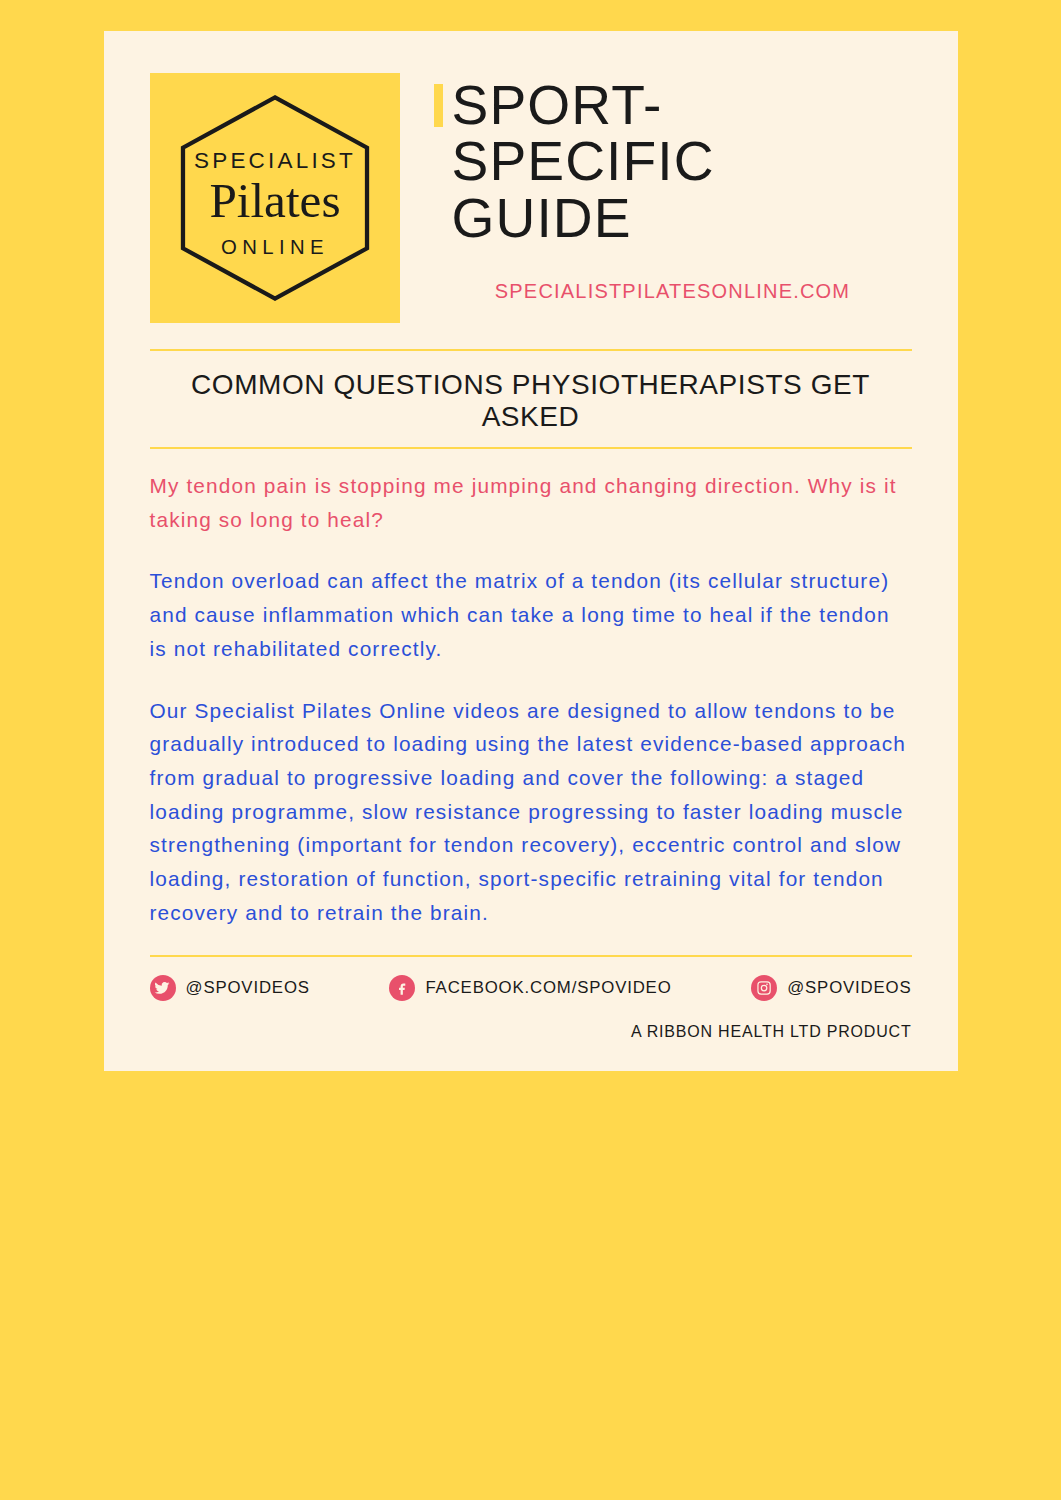SPECIALIST Pilates ONLINE
Sport-Specific
Guide
specialistpilatesonline.com
Common questions physiotherapists get asked
My tendon pain is stopping me jumping and changing direction. Why is it taking so long to heal?
Tendon overload can affect the matrix of a tendon (its cellular structure) and cause inflammation which can take a long time to heal if the tendon is not rehabilitated correctly.
Our Specialist Pilates Online videos are designed to allow tendons to be gradually introduced to loading using the latest evidence-based approach from gradual to progressive loading and cover the following: a staged loading programme, slow resistance progressing to faster loading muscle strengthening (important for tendon recovery), eccentric control and slow loading, restoration of function, sport-specific retraining vital for tendon recovery and to retrain the brain.
@spovideos facebook.com/spovideo @spovideos
A Ribbon Health Ltd product